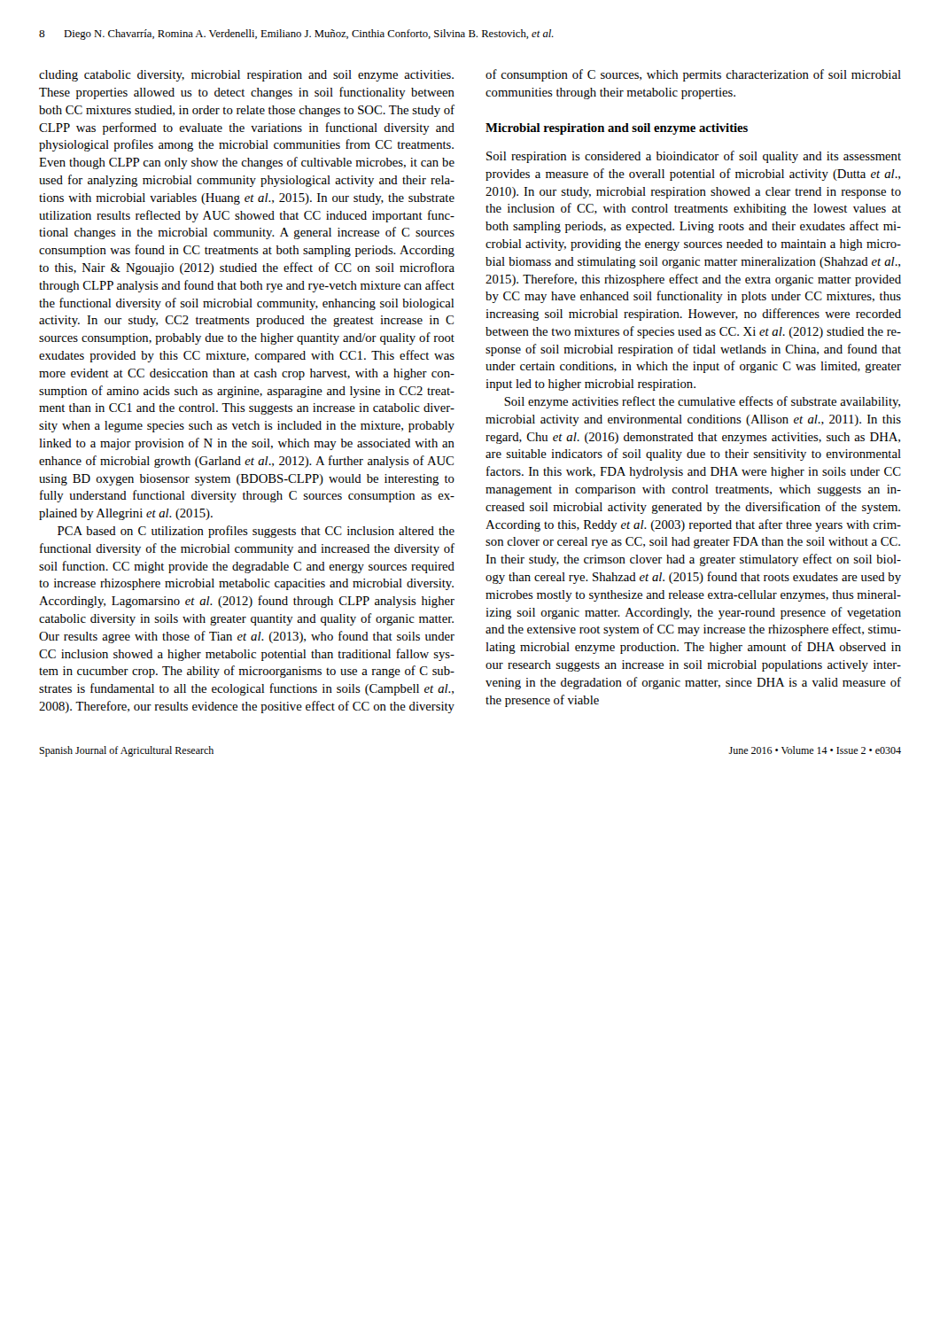8 Diego N. Chavarría, Romina A. Verdenelli, Emiliano J. Muñoz, Cinthia Conforto, Silvina B. Restovich, et al.
cluding catabolic diversity, microbial respiration and soil enzyme activities. These properties allowed us to detect changes in soil functionality between both CC mixtures studied, in order to relate those changes to SOC. The study of CLPP was performed to evaluate the variations in functional diversity and physiological profiles among the microbial communities from CC treatments. Even though CLPP can only show the changes of cultivable microbes, it can be used for analyzing microbial community physiological activity and their relations with microbial variables (Huang et al., 2015). In our study, the substrate utilization results reflected by AUC showed that CC induced important functional changes in the microbial community. A general increase of C sources consumption was found in CC treatments at both sampling periods. According to this, Nair & Ngouajio (2012) studied the effect of CC on soil microflora through CLPP analysis and found that both rye and rye-vetch mixture can affect the functional diversity of soil microbial community, enhancing soil biological activity. In our study, CC2 treatments produced the greatest increase in C sources consumption, probably due to the higher quantity and/or quality of root exudates provided by this CC mixture, compared with CC1. This effect was more evident at CC desiccation than at cash crop harvest, with a higher consumption of amino acids such as arginine, asparagine and lysine in CC2 treatment than in CC1 and the control. This suggests an increase in catabolic diversity when a legume species such as vetch is included in the mixture, probably linked to a major provision of N in the soil, which may be associated with an enhance of microbial growth (Garland et al., 2012). A further analysis of AUC using BD oxygen biosensor system (BDOBS-CLPP) would be interesting to fully understand functional diversity through C sources consumption as explained by Allegrini et al. (2015).
PCA based on C utilization profiles suggests that CC inclusion altered the functional diversity of the microbial community and increased the diversity of soil function. CC might provide the degradable C and energy sources required to increase rhizosphere microbial metabolic capacities and microbial diversity. Accordingly, Lagomarsino et al. (2012) found through CLPP analysis higher catabolic diversity in soils with greater quantity and quality of organic matter. Our results agree with those of Tian et al. (2013), who found that soils under CC inclusion showed a higher metabolic potential than traditional fallow system in cucumber crop. The ability of microorganisms to use a range of C substrates is fundamental to all the ecological functions in soils (Campbell et al., 2008). Therefore, our results evidence the positive effect of CC on the diversity of consumption of C sources, which permits characterization of soil microbial communities through their metabolic properties.
Microbial respiration and soil enzyme activities
Soil respiration is considered a bioindicator of soil quality and its assessment provides a measure of the overall potential of microbial activity (Dutta et al., 2010). In our study, microbial respiration showed a clear trend in response to the inclusion of CC, with control treatments exhibiting the lowest values at both sampling periods, as expected. Living roots and their exudates affect microbial activity, providing the energy sources needed to maintain a high microbial biomass and stimulating soil organic matter mineralization (Shahzad et al., 2015). Therefore, this rhizosphere effect and the extra organic matter provided by CC may have enhanced soil functionality in plots under CC mixtures, thus increasing soil microbial respiration. However, no differences were recorded between the two mixtures of species used as CC. Xi et al. (2012) studied the response of soil microbial respiration of tidal wetlands in China, and found that under certain conditions, in which the input of organic C was limited, greater input led to higher microbial respiration.
Soil enzyme activities reflect the cumulative effects of substrate availability, microbial activity and environmental conditions (Allison et al., 2011). In this regard, Chu et al. (2016) demonstrated that enzymes activities, such as DHA, are suitable indicators of soil quality due to their sensitivity to environmental factors. In this work, FDA hydrolysis and DHA were higher in soils under CC management in comparison with control treatments, which suggests an increased soil microbial activity generated by the diversification of the system. According to this, Reddy et al. (2003) reported that after three years with crimson clover or cereal rye as CC, soil had greater FDA than the soil without a CC. In their study, the crimson clover had a greater stimulatory effect on soil biology than cereal rye. Shahzad et al. (2015) found that roots exudates are used by microbes mostly to synthesize and release extra-cellular enzymes, thus mineralizing soil organic matter. Accordingly, the year-round presence of vegetation and the extensive root system of CC may increase the rhizosphere effect, stimulating microbial enzyme production. The higher amount of DHA observed in our research suggests an increase in soil microbial populations actively intervening in the degradation of organic matter, since DHA is a valid measure of the presence of viable
Spanish Journal of Agricultural Research June 2016 • Volume 14 • Issue 2 • e0304